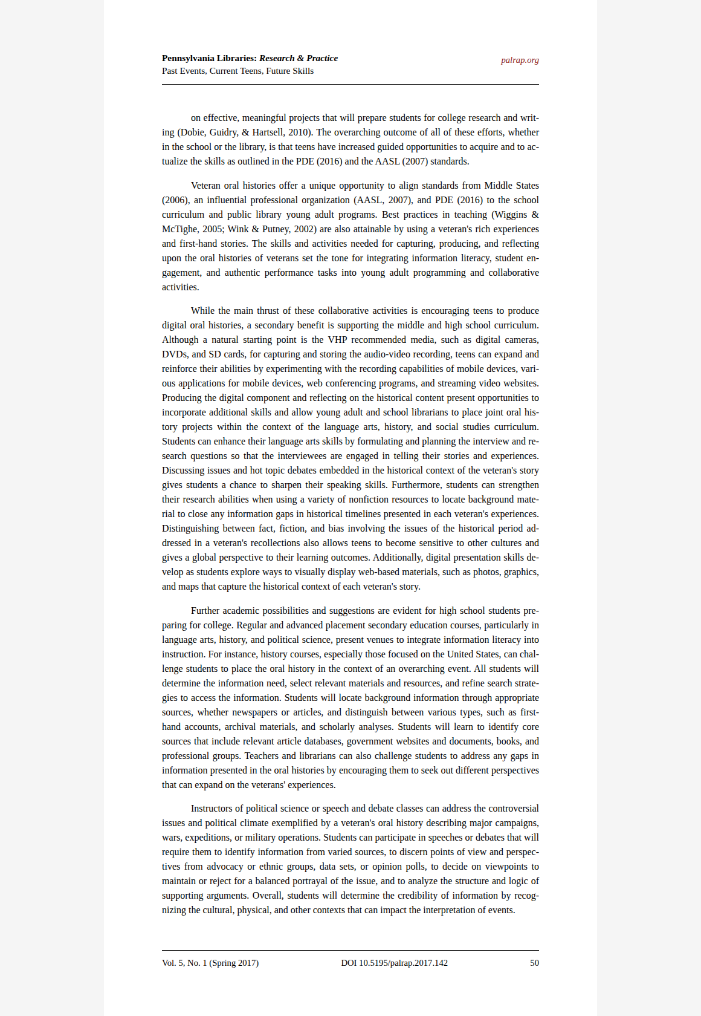Pennsylvania Libraries: Research & Practice
Past Events, Current Teens, Future Skills
palrap.org
on effective, meaningful projects that will prepare students for college research and writing (Dobie, Guidry, & Hartsell, 2010). The overarching outcome of all of these efforts, whether in the school or the library, is that teens have increased guided opportunities to acquire and to actualize the skills as outlined in the PDE (2016) and the AASL (2007) standards.
Veteran oral histories offer a unique opportunity to align standards from Middle States (2006), an influential professional organization (AASL, 2007), and PDE (2016) to the school curriculum and public library young adult programs. Best practices in teaching (Wiggins & McTighe, 2005; Wink & Putney, 2002) are also attainable by using a veteran's rich experiences and first-hand stories. The skills and activities needed for capturing, producing, and reflecting upon the oral histories of veterans set the tone for integrating information literacy, student engagement, and authentic performance tasks into young adult programming and collaborative activities.
While the main thrust of these collaborative activities is encouraging teens to produce digital oral histories, a secondary benefit is supporting the middle and high school curriculum. Although a natural starting point is the VHP recommended media, such as digital cameras, DVDs, and SD cards, for capturing and storing the audio-video recording, teens can expand and reinforce their abilities by experimenting with the recording capabilities of mobile devices, various applications for mobile devices, web conferencing programs, and streaming video websites. Producing the digital component and reflecting on the historical content present opportunities to incorporate additional skills and allow young adult and school librarians to place joint oral history projects within the context of the language arts, history, and social studies curriculum. Students can enhance their language arts skills by formulating and planning the interview and research questions so that the interviewees are engaged in telling their stories and experiences. Discussing issues and hot topic debates embedded in the historical context of the veteran's story gives students a chance to sharpen their speaking skills. Furthermore, students can strengthen their research abilities when using a variety of nonfiction resources to locate background material to close any information gaps in historical timelines presented in each veteran's experiences. Distinguishing between fact, fiction, and bias involving the issues of the historical period addressed in a veteran's recollections also allows teens to become sensitive to other cultures and gives a global perspective to their learning outcomes. Additionally, digital presentation skills develop as students explore ways to visually display web-based materials, such as photos, graphics, and maps that capture the historical context of each veteran's story.
Further academic possibilities and suggestions are evident for high school students preparing for college. Regular and advanced placement secondary education courses, particularly in language arts, history, and political science, present venues to integrate information literacy into instruction. For instance, history courses, especially those focused on the United States, can challenge students to place the oral history in the context of an overarching event. All students will determine the information need, select relevant materials and resources, and refine search strategies to access the information. Students will locate background information through appropriate sources, whether newspapers or articles, and distinguish between various types, such as first-hand accounts, archival materials, and scholarly analyses. Students will learn to identify core sources that include relevant article databases, government websites and documents, books, and professional groups. Teachers and librarians can also challenge students to address any gaps in information presented in the oral histories by encouraging them to seek out different perspectives that can expand on the veterans' experiences.
Instructors of political science or speech and debate classes can address the controversial issues and political climate exemplified by a veteran's oral history describing major campaigns, wars, expeditions, or military operations. Students can participate in speeches or debates that will require them to identify information from varied sources, to discern points of view and perspectives from advocacy or ethnic groups, data sets, or opinion polls, to decide on viewpoints to maintain or reject for a balanced portrayal of the issue, and to analyze the structure and logic of supporting arguments. Overall, students will determine the credibility of information by recognizing the cultural, physical, and other contexts that can impact the interpretation of events.
Vol. 5, No. 1 (Spring 2017)
DOI 10.5195/palrap.2017.142
50